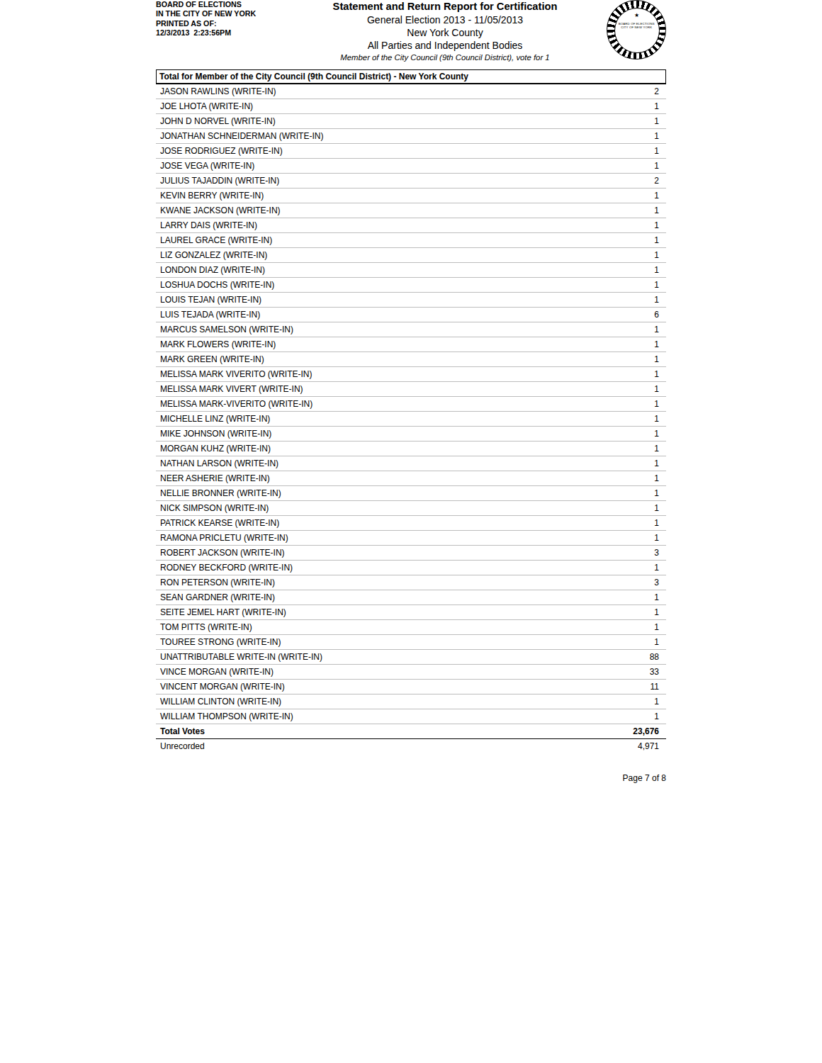BOARD OF ELECTIONS
IN THE CITY OF NEW YORK
PRINTED AS OF:
12/3/2013 2:23:56PM
Statement and Return Report for Certification
General Election 2013 - 11/05/2013
New York County
All Parties and Independent Bodies
Member of the City Council (9th Council District), vote for 1
★
BOARD OF ELECTIONS
CITY OF NEW YORK
Total for Member of the City Council (9th Council District) - New York County
| JASON RAWLINS (WRITE-IN) | 2 |
| JOE LHOTA (WRITE-IN) | 1 |
| JOHN D NORVEL (WRITE-IN) | 1 |
| JONATHAN SCHNEIDERMAN (WRITE-IN) | 1 |
| JOSE RODRIGUEZ (WRITE-IN) | 1 |
| JOSE VEGA (WRITE-IN) | 1 |
| JULIUS TAJADDIN (WRITE-IN) | 2 |
| KEVIN BERRY (WRITE-IN) | 1 |
| KWANE JACKSON (WRITE-IN) | 1 |
| LARRY DAIS (WRITE-IN) | 1 |
| LAUREL GRACE (WRITE-IN) | 1 |
| LIZ GONZALEZ (WRITE-IN) | 1 |
| LONDON DIAZ (WRITE-IN) | 1 |
| LOSHUA DOCHS (WRITE-IN) | 1 |
| LOUIS TEJAN (WRITE-IN) | 1 |
| LUIS TEJADA (WRITE-IN) | 6 |
| MARCUS SAMELSON (WRITE-IN) | 1 |
| MARK FLOWERS (WRITE-IN) | 1 |
| MARK GREEN (WRITE-IN) | 1 |
| MELISSA MARK VIVERITO (WRITE-IN) | 1 |
| MELISSA MARK VIVERT (WRITE-IN) | 1 |
| MELISSA MARK-VIVERITO (WRITE-IN) | 1 |
| MICHELLE LINZ (WRITE-IN) | 1 |
| MIKE JOHNSON (WRITE-IN) | 1 |
| MORGAN KUHZ (WRITE-IN) | 1 |
| NATHAN LARSON (WRITE-IN) | 1 |
| NEER ASHERIE (WRITE-IN) | 1 |
| NELLIE BRONNER (WRITE-IN) | 1 |
| NICK SIMPSON (WRITE-IN) | 1 |
| PATRICK KEARSE (WRITE-IN) | 1 |
| RAMONA PRICLETU (WRITE-IN) | 1 |
| ROBERT JACKSON (WRITE-IN) | 3 |
| RODNEY BECKFORD (WRITE-IN) | 1 |
| RON PETERSON (WRITE-IN) | 3 |
| SEAN GARDNER (WRITE-IN) | 1 |
| SEITE JEMEL HART (WRITE-IN) | 1 |
| TOM PITTS (WRITE-IN) | 1 |
| TOUREE STRONG (WRITE-IN) | 1 |
| UNATTRIBUTABLE WRITE-IN (WRITE-IN) | 88 |
| VINCE MORGAN (WRITE-IN) | 33 |
| VINCENT MORGAN (WRITE-IN) | 11 |
| WILLIAM CLINTON (WRITE-IN) | 1 |
| WILLIAM THOMPSON (WRITE-IN) | 1 |
| Total Votes | 23,676 |
| Unrecorded | 4,971 |
Page 7 of 8